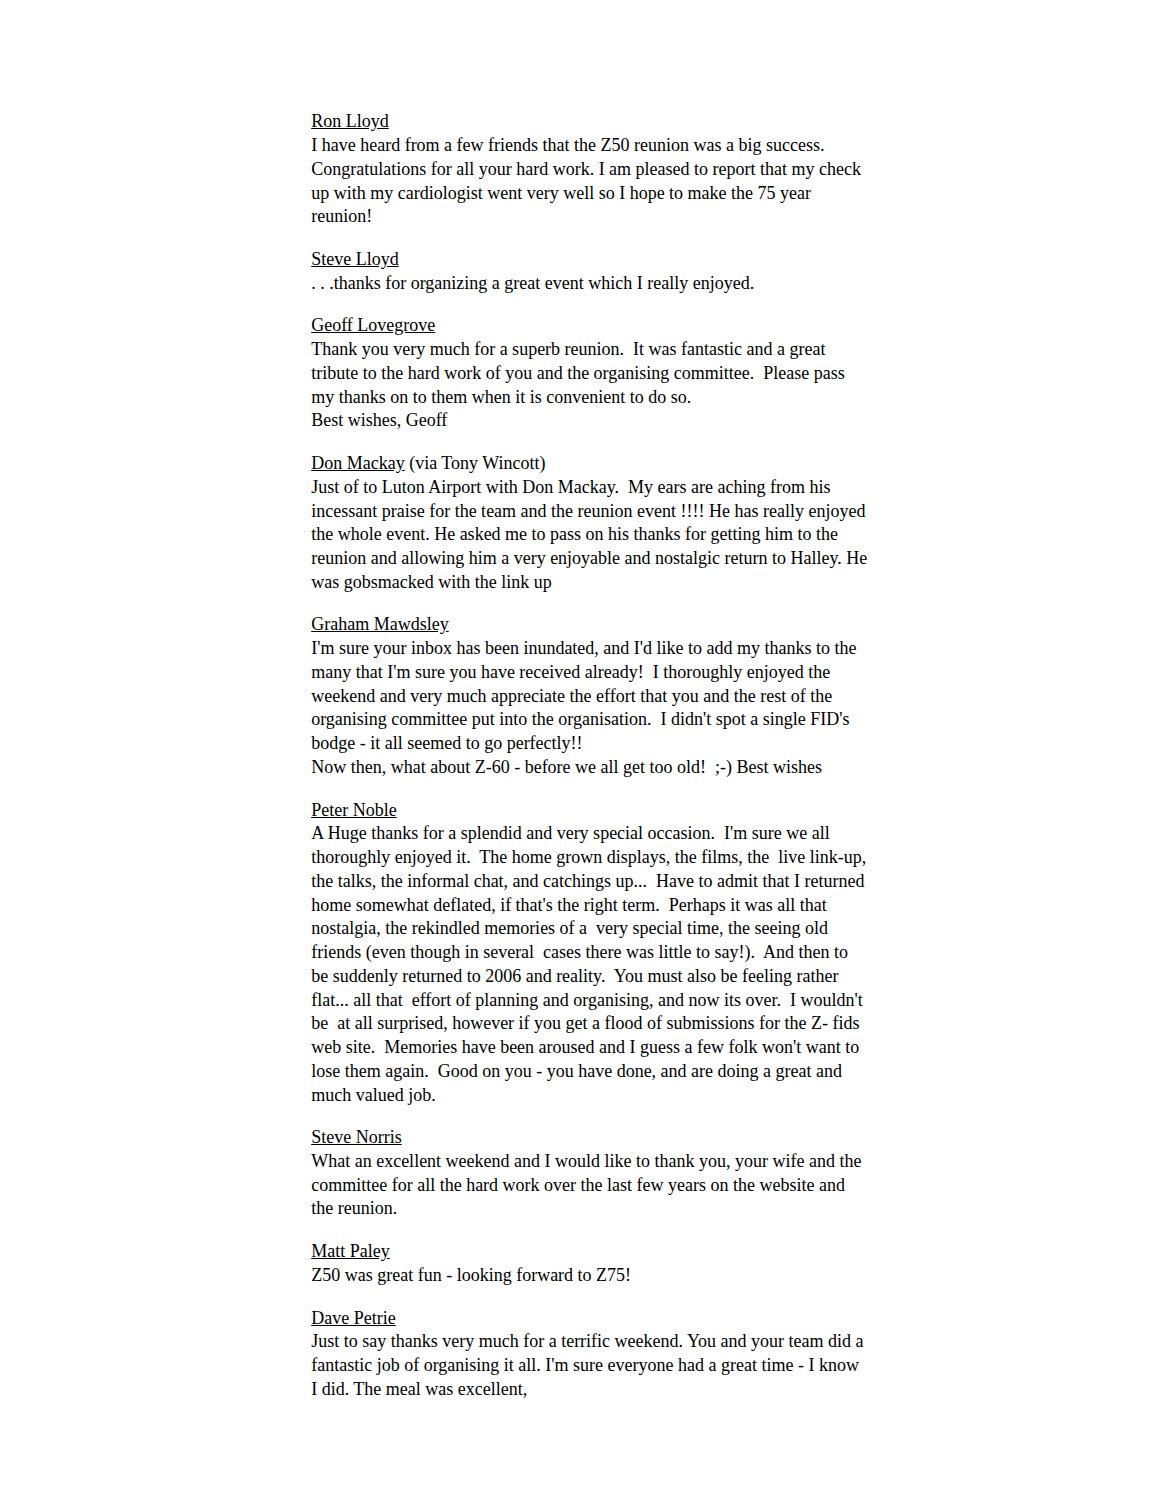Ron Lloyd
I have heard from a few friends that the Z50 reunion was a big success. Congratulations for all your hard work. I am pleased to report that my check up with my cardiologist went very well so I hope to make the 75 year reunion!
Steve Lloyd
. . .thanks for organizing a great event which I really enjoyed.
Geoff Lovegrove
Thank you very much for a superb reunion. It was fantastic and a great tribute to the hard work of you and the organising committee. Please pass my thanks on to them when it is convenient to do so.
Best wishes, Geoff
Don Mackay (via Tony Wincott)
Just of to Luton Airport with Don Mackay. My ears are aching from his incessant praise for the team and the reunion event !!!! He has really enjoyed the whole event. He asked me to pass on his thanks for getting him to the reunion and allowing him a very enjoyable and nostalgic return to Halley. He was gobsmacked with the link up
Graham Mawdsley
I'm sure your inbox has been inundated, and I'd like to add my thanks to the many that I'm sure you have received already! I thoroughly enjoyed the weekend and very much appreciate the effort that you and the rest of the organising committee put into the organisation. I didn't spot a single FID's bodge - it all seemed to go perfectly!!
Now then, what about Z-60 - before we all get too old! ;-) Best wishes
Peter Noble
A Huge thanks for a splendid and very special occasion. I'm sure we all thoroughly enjoyed it. The home grown displays, the films, the live link-up, the talks, the informal chat, and catchings up... Have to admit that I returned home somewhat deflated, if that's the right term. Perhaps it was all that nostalgia, the rekindled memories of a very special time, the seeing old friends (even though in several cases there was little to say!). And then to be suddenly returned to 2006 and reality. You must also be feeling rather flat... all that effort of planning and organising, and now its over. I wouldn't be at all surprised, however if you get a flood of submissions for the Z- fids web site. Memories have been aroused and I guess a few folk won't want to lose them again. Good on you - you have done, and are doing a great and much valued job.
Steve Norris
What an excellent weekend and I would like to thank you, your wife and the committee for all the hard work over the last few years on the website and the reunion.
Matt Paley
Z50 was great fun - looking forward to Z75!
Dave Petrie
Just to say thanks very much for a terrific weekend. You and your team did a fantastic job of organising it all. I'm sure everyone had a great time - I know I did. The meal was excellent,